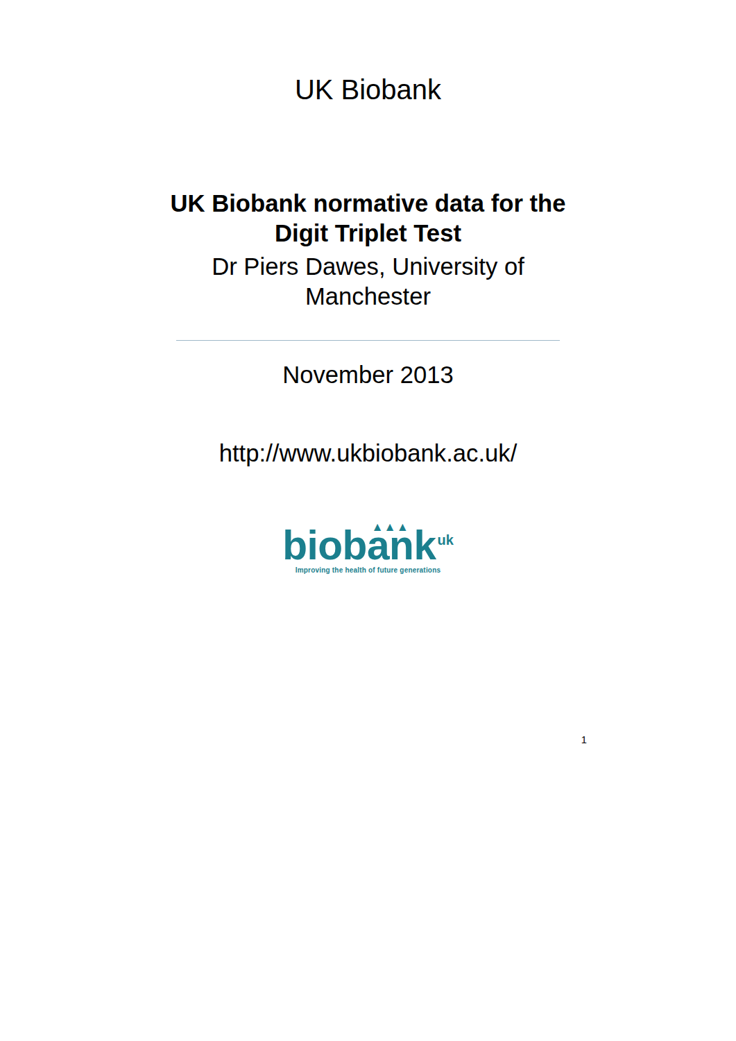UK Biobank
UK Biobank normative data for the Digit Triplet Test
Dr Piers Dawes, University of Manchester
November 2013
http://www.ukbiobank.ac.uk/
biobankuk ▲▲▲ Improving the health of future generations
1